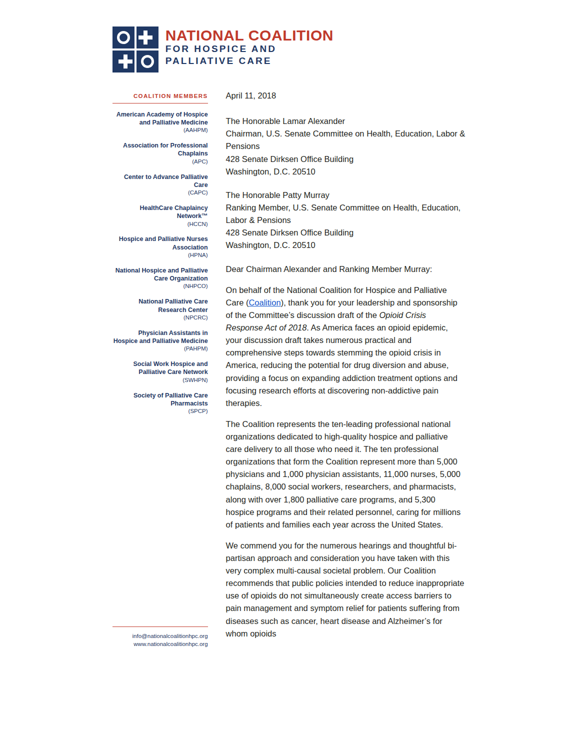NATIONAL COALITION
FOR HOSPICE AND
PALLIATIVE CARE
Coalition Members
American Academy of Hospice and Palliative Medicine (AAHPM)
Association for Professional Chaplains (APC)
Center to Advance Palliative Care (CAPC)
HealthCare Chaplaincy Network™ (HCCN)
Hospice and Palliative Nurses Association (HPNA)
National Hospice and Palliative Care Organization (NHPCO)
National Palliative Care Research Center (NPCRC)
Physician Assistants in Hospice and Palliative Medicine (PAHPM)
Social Work Hospice and Palliative Care Network (SWHPN)
Society of Palliative Care Pharmacists (SPCP)
info@nationalcoalitionhpc.org
www.nationalcoalitionhpc.org
April 11, 2018
The Honorable Lamar Alexander
Chairman, U.S. Senate Committee on Health, Education, Labor & Pensions
428 Senate Dirksen Office Building
Washington, D.C. 20510
The Honorable Patty Murray
Ranking Member, U.S. Senate Committee on Health, Education, Labor & Pensions
428 Senate Dirksen Office Building
Washington, D.C. 20510
Dear Chairman Alexander and Ranking Member Murray:
On behalf of the National Coalition for Hospice and Palliative Care (Coalition), thank you for your leadership and sponsorship of the Committee’s discussion draft of the Opioid Crisis Response Act of 2018. As America faces an opioid epidemic, your discussion draft takes numerous practical and comprehensive steps towards stemming the opioid crisis in America, reducing the potential for drug diversion and abuse, providing a focus on expanding addiction treatment options and focusing research efforts at discovering non-addictive pain therapies.
The Coalition represents the ten-leading professional national organizations dedicated to high-quality hospice and palliative care delivery to all those who need it. The ten professional organizations that form the Coalition represent more than 5,000 physicians and 1,000 physician assistants, 11,000 nurses, 5,000 chaplains, 8,000 social workers, researchers, and pharmacists, along with over 1,800 palliative care programs, and 5,300 hospice programs and their related personnel, caring for millions of patients and families each year across the United States.
We commend you for the numerous hearings and thoughtful bi-partisan approach and consideration you have taken with this very complex multi-causal societal problem. Our Coalition recommends that public policies intended to reduce inappropriate use of opioids do not simultaneously create access barriers to pain management and symptom relief for patients suffering from diseases such as cancer, heart disease and Alzheimer’s for whom opioids